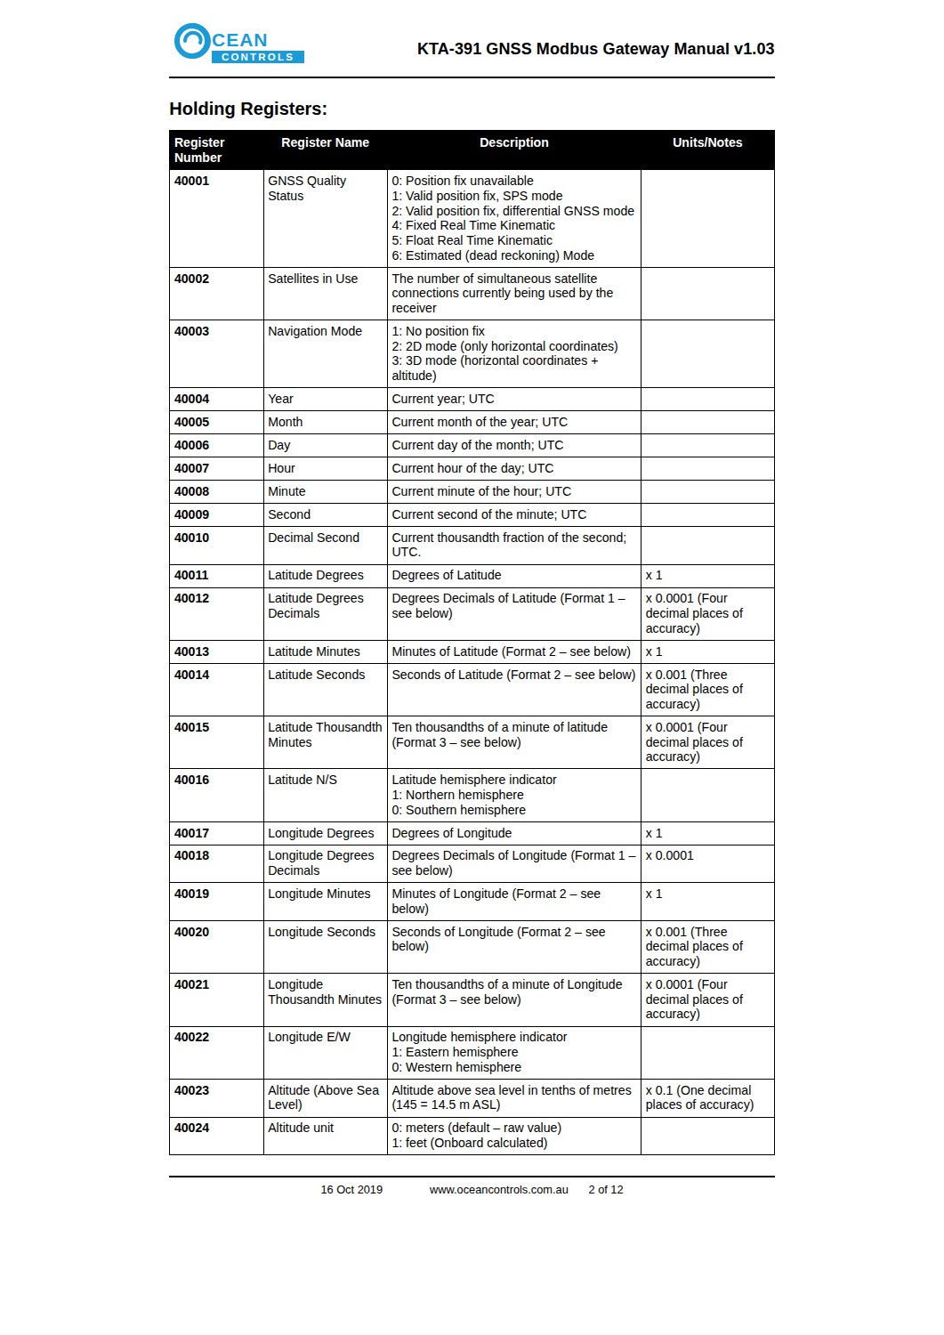CEAN CONTROLS
KTA-391 GNSS Modbus Gateway Manual v1.03
Holding Registers:
| Register Number | Register Name | Description | Units/Notes |
| --- | --- | --- | --- |
| 40001 | GNSS Quality Status | 0: Position fix unavailable 1: Valid position fix, SPS mode 2: Valid position fix, differential GNSS mode 4: Fixed Real Time Kinematic 5: Float Real Time Kinematic 6: Estimated (dead reckoning) Mode | |
| 40002 | Satellites in Use | The number of simultaneous satellite connections currently being used by the receiver | |
| 40003 | Navigation Mode | 1: No position fix 2: 2D mode (only horizontal coordinates) 3: 3D mode (horizontal coordinates + altitude) | |
| 40004 | Year | Current year; UTC | |
| 40005 | Month | Current month of the year; UTC | |
| 40006 | Day | Current day of the month; UTC | |
| 40007 | Hour | Current hour of the day; UTC | |
| 40008 | Minute | Current minute of the hour; UTC | |
| 40009 | Second | Current second of the minute; UTC | |
| 40010 | Decimal Second | Current thousandth fraction of the second; UTC. | |
| 40011 | Latitude Degrees | Degrees of Latitude | x 1 |
| 40012 | Latitude Degrees Decimals | Degrees Decimals of Latitude (Format 1 – see below) | x 0.0001 (Four decimal places of accuracy) |
| 40013 | Latitude Minutes | Minutes of Latitude (Format 2 – see below) | x 1 |
| 40014 | Latitude Seconds | Seconds of Latitude (Format 2 – see below) | x 0.001 (Three decimal places of accuracy) |
| 40015 | Latitude Thousandth Minutes | Ten thousandths of a minute of latitude (Format 3 – see below) | x 0.0001 (Four decimal places of accuracy) |
| 40016 | Latitude N/S | Latitude hemisphere indicator 1: Northern hemisphere 0: Southern hemisphere | |
| 40017 | Longitude Degrees | Degrees of Longitude | x 1 |
| 40018 | Longitude Degrees Decimals | Degrees Decimals of Longitude (Format 1 – see below) | x 0.0001 |
| 40019 | Longitude Minutes | Minutes of Longitude (Format 2 – see below) | x 1 |
| 40020 | Longitude Seconds | Seconds of Longitude (Format 2 – see below) | x 0.001 (Three decimal places of accuracy) |
| 40021 | Longitude Thousandth Minutes | Ten thousandths of a minute of Longitude (Format 3 – see below) | x 0.0001 (Four decimal places of accuracy) |
| 40022 | Longitude E/W | Longitude hemisphere indicator 1: Eastern hemisphere 0: Western hemisphere | |
| 40023 | Altitude (Above Sea Level) | Altitude above sea level in tenths of metres (145 = 14.5 m ASL) | x 0.1 (One decimal places of accuracy) |
| 40024 | Altitude unit | 0: meters (default – raw value) 1: feet (Onboard calculated) | |
16 Oct 2019 www.oceancontrols.com.au 2 of 12